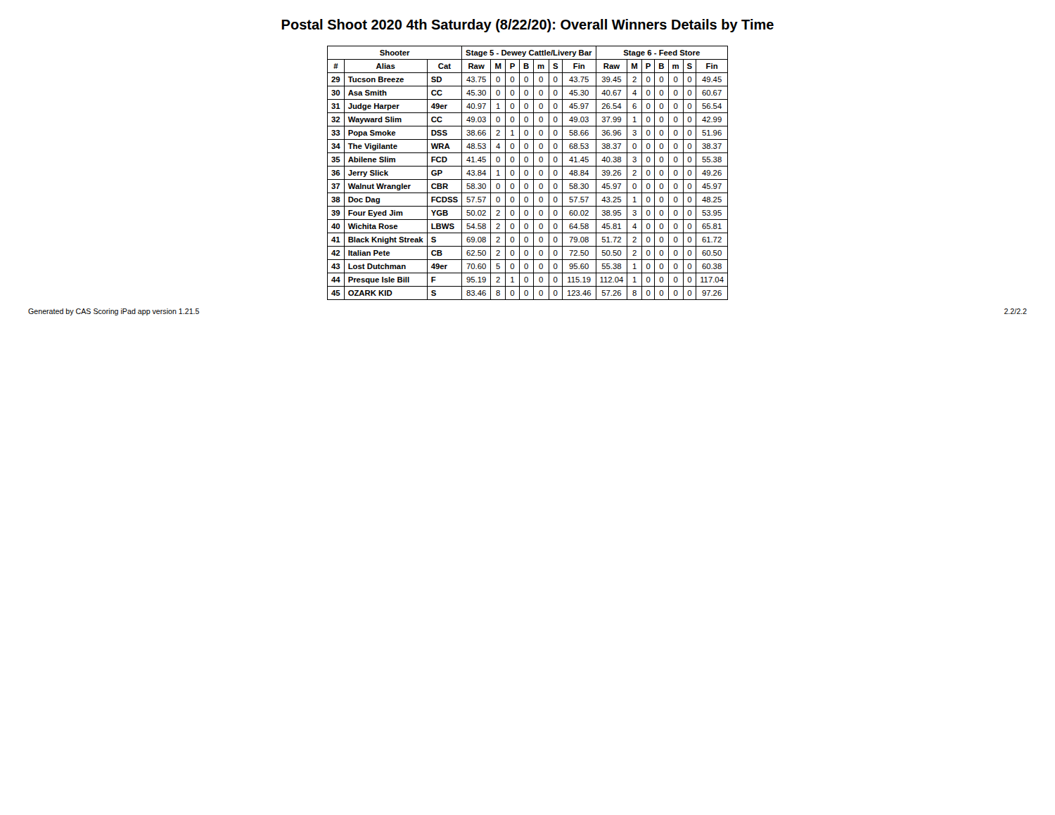Postal Shoot 2020 4th Saturday (8/22/20): Overall Winners Details by Time
| Shooter | Stage 5 - Dewey Cattle/Livery Bar | Stage 6 - Feed Store |
| --- | --- | --- |
| # | Alias | Cat | Raw | M | P | B | m | S | Fin | Raw | M | P | B | m | S | Fin |
| 29 | Tucson Breeze | SD | 43.75 | 0 | 0 | 0 | 0 | 0 | 43.75 | 39.45 | 2 | 0 | 0 | 0 | 0 | 49.45 |
| 30 | Asa Smith | CC | 45.30 | 0 | 0 | 0 | 0 | 0 | 45.30 | 40.67 | 4 | 0 | 0 | 0 | 0 | 60.67 |
| 31 | Judge Harper | 49er | 40.97 | 1 | 0 | 0 | 0 | 0 | 45.97 | 26.54 | 6 | 0 | 0 | 0 | 0 | 56.54 |
| 32 | Wayward Slim | CC | 49.03 | 0 | 0 | 0 | 0 | 0 | 49.03 | 37.99 | 1 | 0 | 0 | 0 | 0 | 42.99 |
| 33 | Popa Smoke | DSS | 38.66 | 2 | 1 | 0 | 0 | 0 | 58.66 | 36.96 | 3 | 0 | 0 | 0 | 0 | 51.96 |
| 34 | The Vigilante | WRA | 48.53 | 4 | 0 | 0 | 0 | 0 | 68.53 | 38.37 | 0 | 0 | 0 | 0 | 0 | 38.37 |
| 35 | Abilene Slim | FCD | 41.45 | 0 | 0 | 0 | 0 | 0 | 41.45 | 40.38 | 3 | 0 | 0 | 0 | 0 | 55.38 |
| 36 | Jerry Slick | GP | 43.84 | 1 | 0 | 0 | 0 | 0 | 48.84 | 39.26 | 2 | 0 | 0 | 0 | 0 | 49.26 |
| 37 | Walnut Wrangler | CBR | 58.30 | 0 | 0 | 0 | 0 | 0 | 58.30 | 45.97 | 0 | 0 | 0 | 0 | 0 | 45.97 |
| 38 | Doc Dag | FCDSS | 57.57 | 0 | 0 | 0 | 0 | 0 | 57.57 | 43.25 | 1 | 0 | 0 | 0 | 0 | 48.25 |
| 39 | Four Eyed Jim | YGB | 50.02 | 2 | 0 | 0 | 0 | 0 | 60.02 | 38.95 | 3 | 0 | 0 | 0 | 0 | 53.95 |
| 40 | Wichita Rose | LBWS | 54.58 | 2 | 0 | 0 | 0 | 0 | 64.58 | 45.81 | 4 | 0 | 0 | 0 | 0 | 65.81 |
| 41 | Black Knight Streak | S | 69.08 | 2 | 0 | 0 | 0 | 0 | 79.08 | 51.72 | 2 | 0 | 0 | 0 | 0 | 61.72 |
| 42 | Italian Pete | CB | 62.50 | 2 | 0 | 0 | 0 | 0 | 72.50 | 50.50 | 2 | 0 | 0 | 0 | 0 | 60.50 |
| 43 | Lost Dutchman | 49er | 70.60 | 5 | 0 | 0 | 0 | 0 | 95.60 | 55.38 | 1 | 0 | 0 | 0 | 0 | 60.38 |
| 44 | Presque Isle Bill | F | 95.19 | 2 | 1 | 0 | 0 | 0 | 115.19 | 112.04 | 1 | 0 | 0 | 0 | 0 | 117.04 |
| 45 | OZARK KID | S | 83.46 | 8 | 0 | 0 | 0 | 0 | 123.46 | 57.26 | 8 | 0 | 0 | 0 | 0 | 97.26 |
Generated by CAS Scoring iPad app version 1.21.5
2.2/2.2